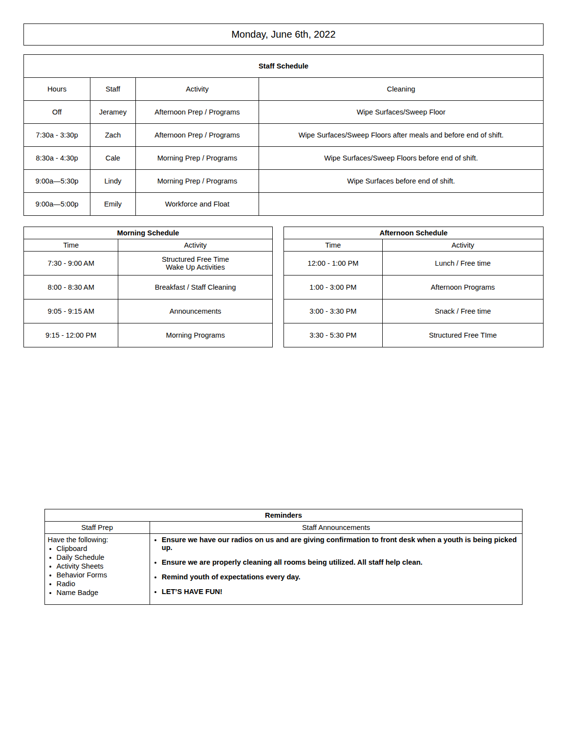| Monday, June 6th, 2022 |
| Staff Schedule |
| Hours | Staff | Activity | Cleaning |
| Off | Jeramey | Afternoon Prep / Programs | Wipe Surfaces/Sweep Floor |
| 7:30a - 3:30p | Zach | Afternoon Prep / Programs | Wipe Surfaces/Sweep Floors after meals and before end of shift. |
| 8:30a - 4:30p | Cale | Morning Prep / Programs | Wipe Surfaces/Sweep Floors before end of shift. |
| 9:00a—5:30p | Lindy | Morning Prep / Programs | Wipe Surfaces before end of shift. |
| 9:00a—5:00p | Emily | Workforce and Float | |
| / Morning Schedule / / Time / Activity / / 7:30 - 9:00 AM / Structured Free Time Wake Up Activities / / 8:00 - 8:30 AM / Breakfast / Staff Cleaning / / 9:05 - 9:15 AM / Announcements / / 9:15 - 12:00 PM / Morning Programs / | / Afternoon Schedule / / Time / Activity / / 12:00 - 1:00 PM / Lunch / Free time / / 1:00 - 3:00 PM / Afternoon Programs / / 3:00 - 3:30 PM / Snack / Free time / / 3:30 - 5:30 PM / Structured Free TIme / |
| Reminders |
| Staff Prep | Staff Announcements |
| Have the following: Clipboard Daily Schedule Activity Sheets Behavior Forms Radio Name Badge | Ensure we have our radios on us and are giving confirmation to front desk when a youth is being picked up. Ensure we are properly cleaning all rooms being utilized. All staff help clean. Remind youth of expectations every day. LET’S HAVE FUN! |